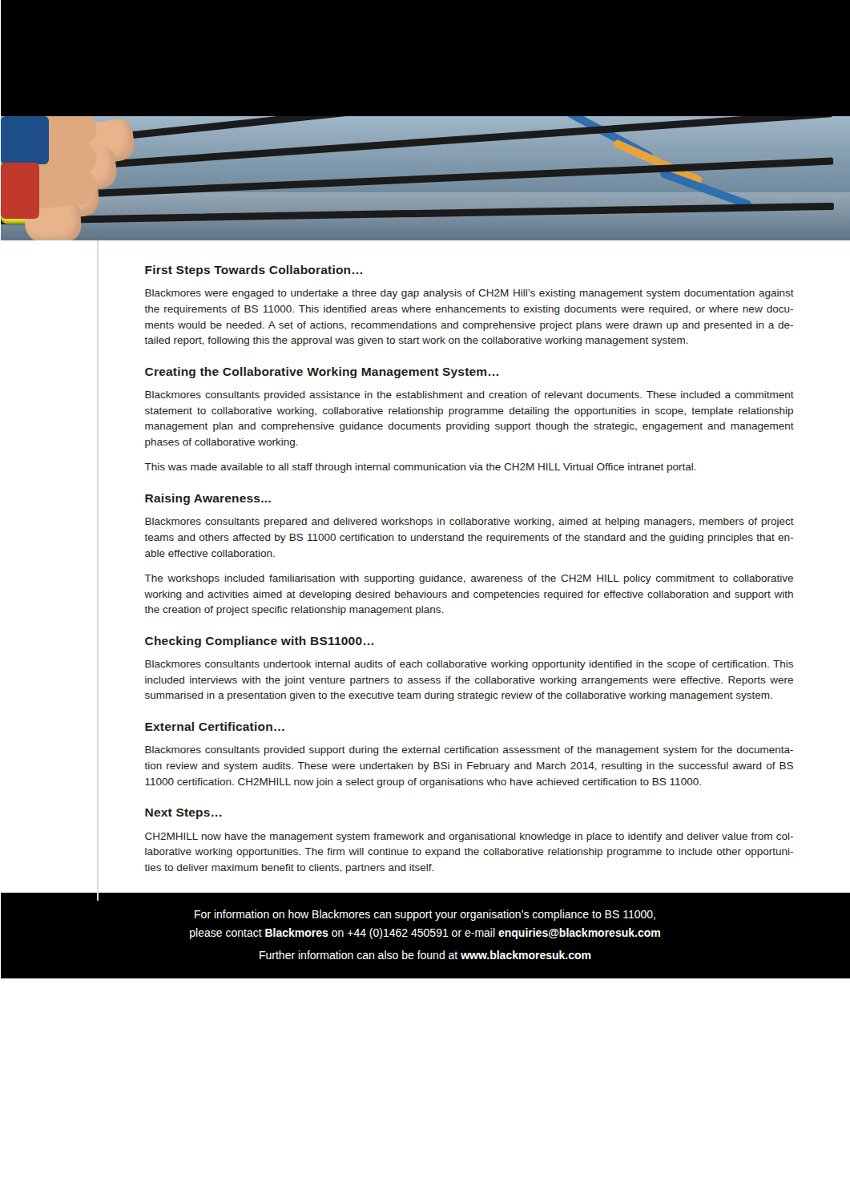First Steps Towards Collaboration…
Blackmores were engaged to undertake a three day gap analysis of CH2M Hill’s existing management system documentation against the requirements of BS 11000. This identified areas where enhancements to existing documents were required, or where new documents would be needed. A set of actions, recommendations and comprehensive project plans were drawn up and presented in a detailed report, following this the approval was given to start work on the collaborative working management system.
Creating the Collaborative Working Management System…
Blackmores consultants provided assistance in the establishment and creation of relevant documents. These included a commitment statement to collaborative working, collaborative relationship programme detailing the opportunities in scope, template relationship management plan and comprehensive guidance documents providing support though the strategic, engagement and management phases of collaborative working.
This was made available to all staff through internal communication via the CH2M HILL Virtual Office intranet portal.
Raising Awareness...
Blackmores consultants prepared and delivered workshops in collaborative working, aimed at helping managers, members of project teams and others affected by BS 11000 certification to understand the requirements of the standard and the guiding principles that enable effective collaboration.
The workshops included familiarisation with supporting guidance, awareness of the CH2M HILL policy commitment to collaborative working and activities aimed at developing desired behaviours and competencies required for effective collaboration and support with the creation of project specific relationship management plans.
Checking Compliance with BS11000…
Blackmores consultants undertook internal audits of each collaborative working opportunity identified in the scope of certification. This included interviews with the joint venture partners to assess if the collaborative working arrangements were effective. Reports were summarised in a presentation given to the executive team during strategic review of the collaborative working management system.
External Certification…
Blackmores consultants provided support during the external certification assessment of the management system for the documentation review and system audits. These were undertaken by BSi in February and March 2014, resulting in the successful award of BS 11000 certification. CH2MHILL now join a select group of organisations who have achieved certification to BS 11000.
Next Steps…
CH2MHILL now have the management system framework and organisational knowledge in place to identify and deliver value from collaborative working opportunities. The firm will continue to expand the collaborative relationship programme to include other opportunities to deliver maximum benefit to clients, partners and itself.
For information on how Blackmores can support your organisation’s compliance to BS 11000,
please contact Blackmores on +44 (0)1462 450591 or e-mail enquiries@blackmoresuk.com
Further information can also be found at www.blackmoresuk.com